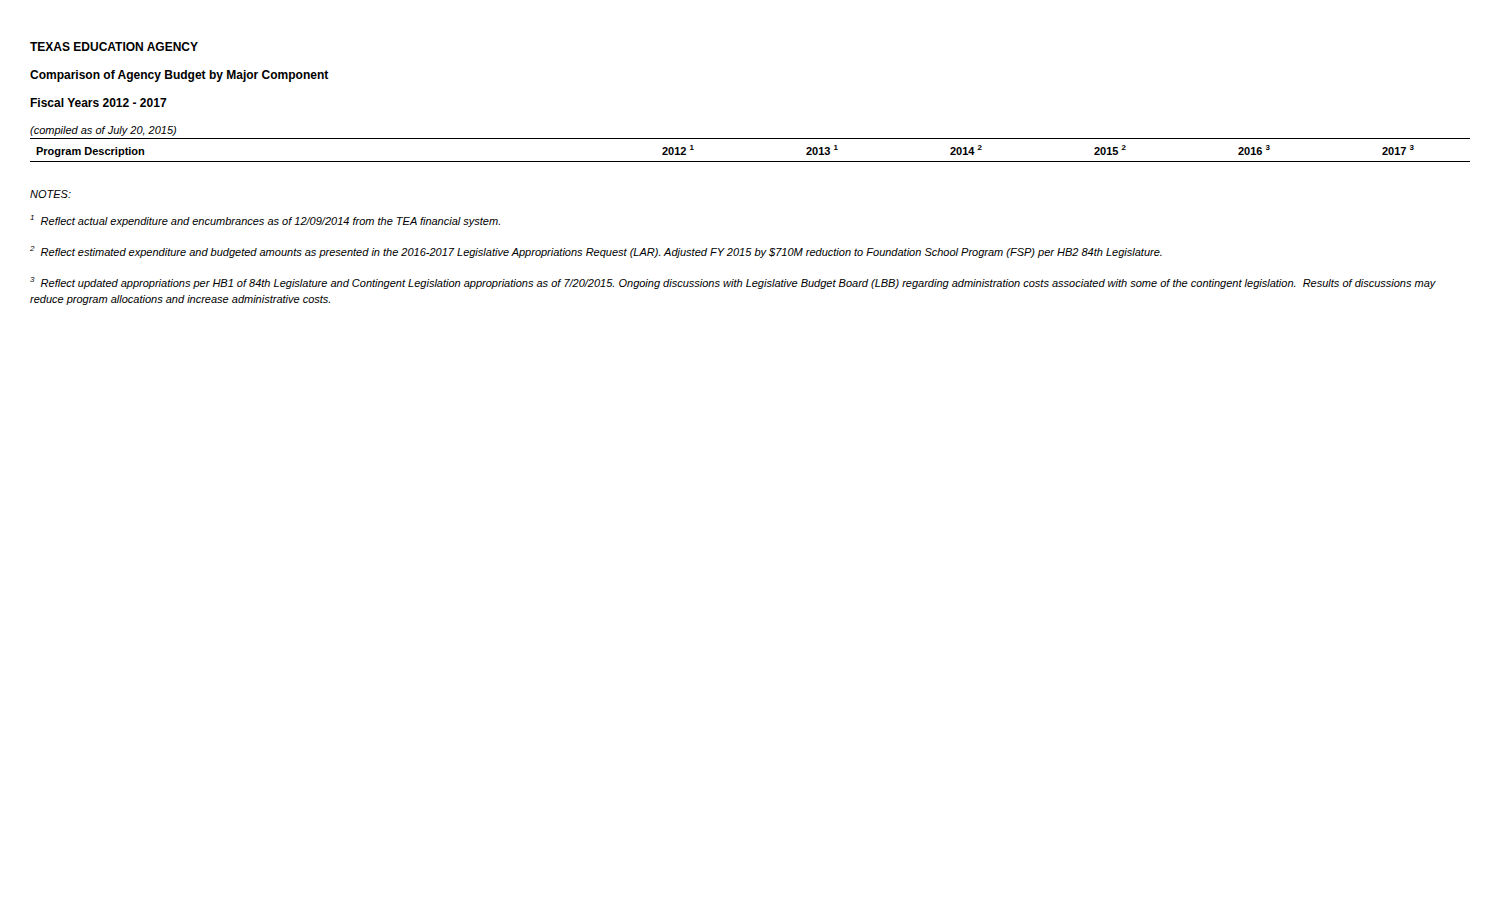TEXAS EDUCATION AGENCY
Comparison of Agency Budget by Major Component
Fiscal Years 2012 - 2017
(compiled as of July 20, 2015)
| Program Description | 2012 1 | 2013 1 | 2014 2 | 2015 2 | 2016 3 | 2017 3 |
NOTES:
1 Reflect actual expenditure and encumbrances as of 12/09/2014 from the TEA financial system.
2 Reflect estimated expenditure and budgeted amounts as presented in the 2016-2017 Legislative Appropriations Request (LAR). Adjusted FY 2015 by $710M reduction to Foundation School Program (FSP) per HB2 84th Legislature.
3 Reflect updated appropriations per HB1 of 84th Legislature and Contingent Legislation appropriations as of 7/20/2015. Ongoing discussions with Legislative Budget Board (LBB) regarding administration costs associated with some of the contingent legislation. Results of discussions may reduce program allocations and increase administrative costs.